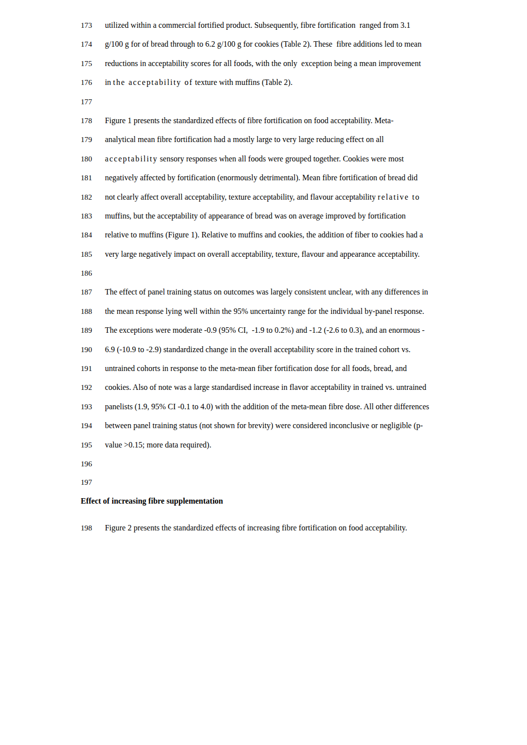173 utilized within a commercial fortified product. Subsequently, fibre fortification ranged from 3.1
174 g/100 g for of bread through to 6.2 g/100 g for cookies (Table 2). These fibre additions led to mean
175 reductions in acceptability scores for all foods, with the only exception being a mean improvement
176 in the acceptability of texture with muffins (Table 2).
177
178 Figure 1 presents the standardized effects of fibre fortification on food acceptability. Meta-
179 analytical mean fibre fortification had a mostly large to very large reducing effect on all
180 acceptability sensory responses when all foods were grouped together. Cookies were most
181 negatively affected by fortification (enormously detrimental). Mean fibre fortification of bread did
182 not clearly affect overall acceptability, texture acceptability, and flavour acceptability relative to
183 muffins, but the acceptability of appearance of bread was on average improved by fortification
184 relative to muffins (Figure 1). Relative to muffins and cookies, the addition of fiber to cookies had a
185 very large negatively impact on overall acceptability, texture, flavour and appearance acceptability.
186
187 The effect of panel training status on outcomes was largely consistent unclear, with any differences in
188 the mean response lying well within the 95% uncertainty range for the individual by-panel response.
189 The exceptions were moderate -0.9 (95% CI, -1.9 to 0.2%) and -1.2 (-2.6 to 0.3), and an enormous -
1906.9 (-10.9 to -2.9) standardized change in the overall acceptability score in the trained cohort vs.
191 untrained cohorts in response to the meta-mean fiber fortification dose for all foods, bread, and
192 cookies. Also of note was a large standardised increase in flavor acceptability in trained vs. untrained
193 panelists (1.9, 95% CI -0.1 to 4.0) with the addition of the meta-mean fibre dose. All other differences
194 between panel training status (not shown for brevity) were considered inconclusive or negligible (p-
195 value >0.15; more data required).
196
197
Effect of increasing fibre supplementation
198 Figure 2 presents the standardized effects of increasing fibre fortification on food acceptability.